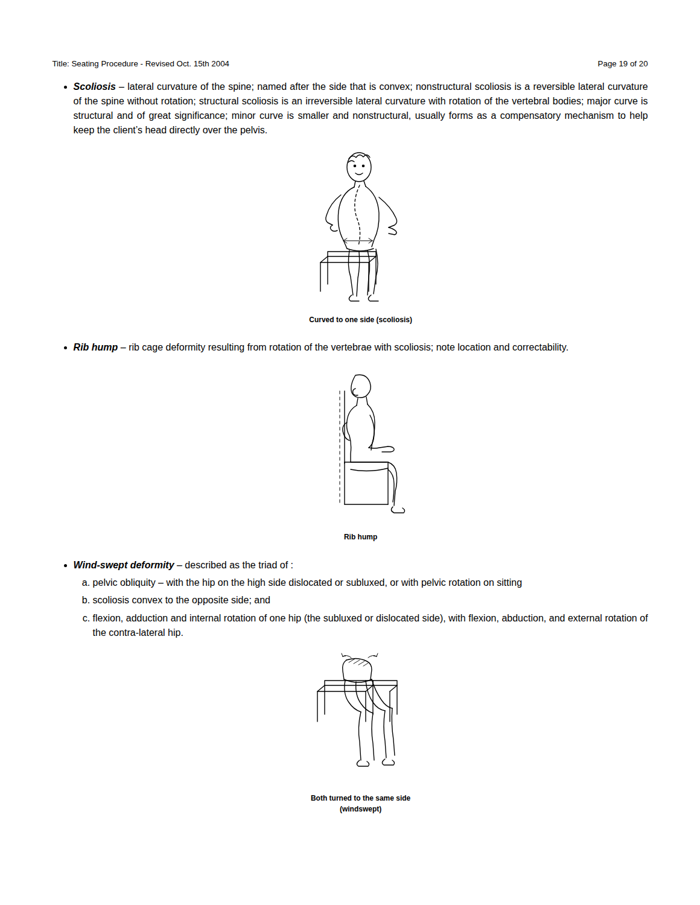Title: Seating Procedure - Revised Oct. 15th 2004 Page 19 of 20
Scoliosis – lateral curvature of the spine; named after the side that is convex; nonstructural scoliosis is a reversible lateral curvature of the spine without rotation; structural scoliosis is an irreversible lateral curvature with rotation of the vertebral bodies; major curve is structural and of great significance; minor curve is smaller and nonstructural, usually forms as a compensatory mechanism to help keep the client’s head directly over the pelvis.
Curved to one side (scoliosis)
Rib hump – rib cage deformity resulting from rotation of the vertebrae with scoliosis; note location and correctability.
Rib hump
Wind-swept deformity – described as the triad of :
pelvic obliquity – with the hip on the high side dislocated or subluxed, or with pelvic rotation on sitting
scoliosis convex to the opposite side; and
flexion, adduction and internal rotation of one hip (the subluxed or dislocated side), with flexion, abduction, and external rotation of the contra-lateral hip.
Both turned to the same side
(windswept)